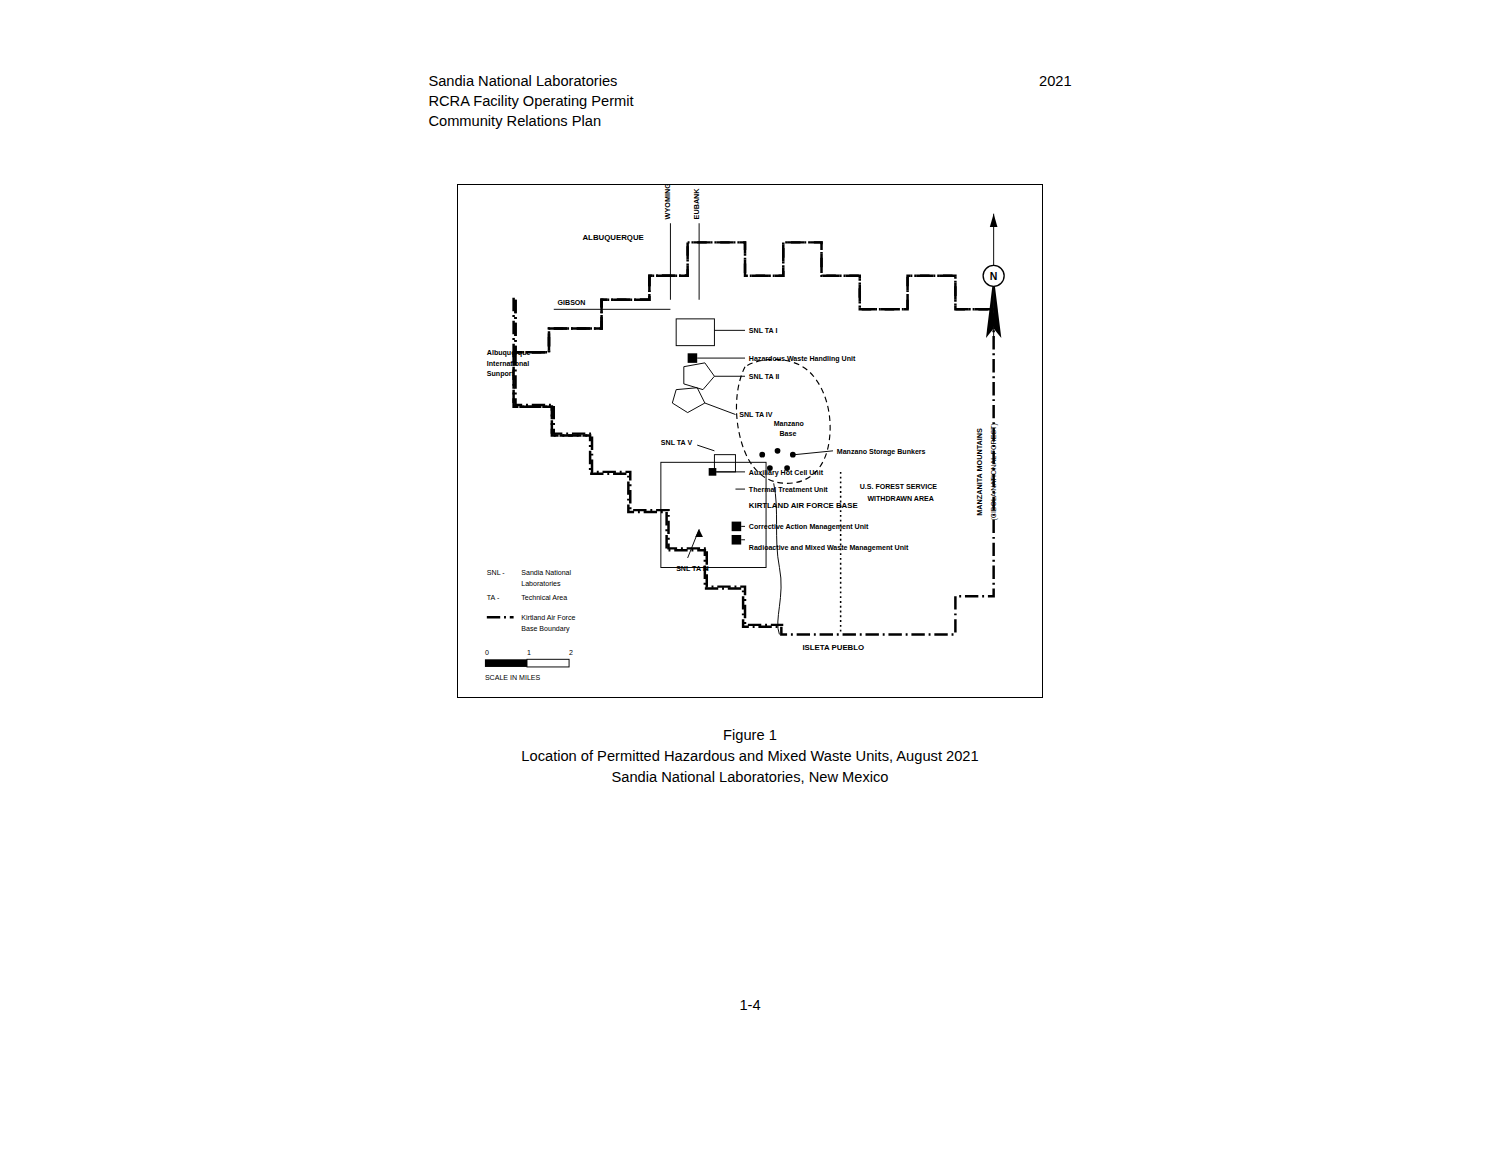Sandia National Laboratories
RCRA Facility Operating Permit
Community Relations Plan
2021
N WYOMING EUBANK GIBSON ALBUQUERQUE Albuquerque International Sunport SNL TA I Hazardous Waste Handling Unit SNL TA II SNL TA IV Manzano Base Manzano Storage Bunkers SNL TA V Auxiliary Hot Cell Unit Thermal Treatment Unit KIRTLAND AIR FORCE BASE Corrective Action Management Unit Radioactive and Mixed Waste Management Unit SNL TA III U.S. FOREST SERVICE WITHDRAWN AREA MANZANITA MOUNTAINS (CIBOLA NATIONAL FOREST) ISLETA PUEBLO SNL - Sandia National Laboratories TA - Technical Area Kirtland Air Force Base Boundary 0 1 2 SCALE IN MILES
Figure 1
Location of Permitted Hazardous and Mixed Waste Units, August 2021
Sandia National Laboratories, New Mexico
1-4